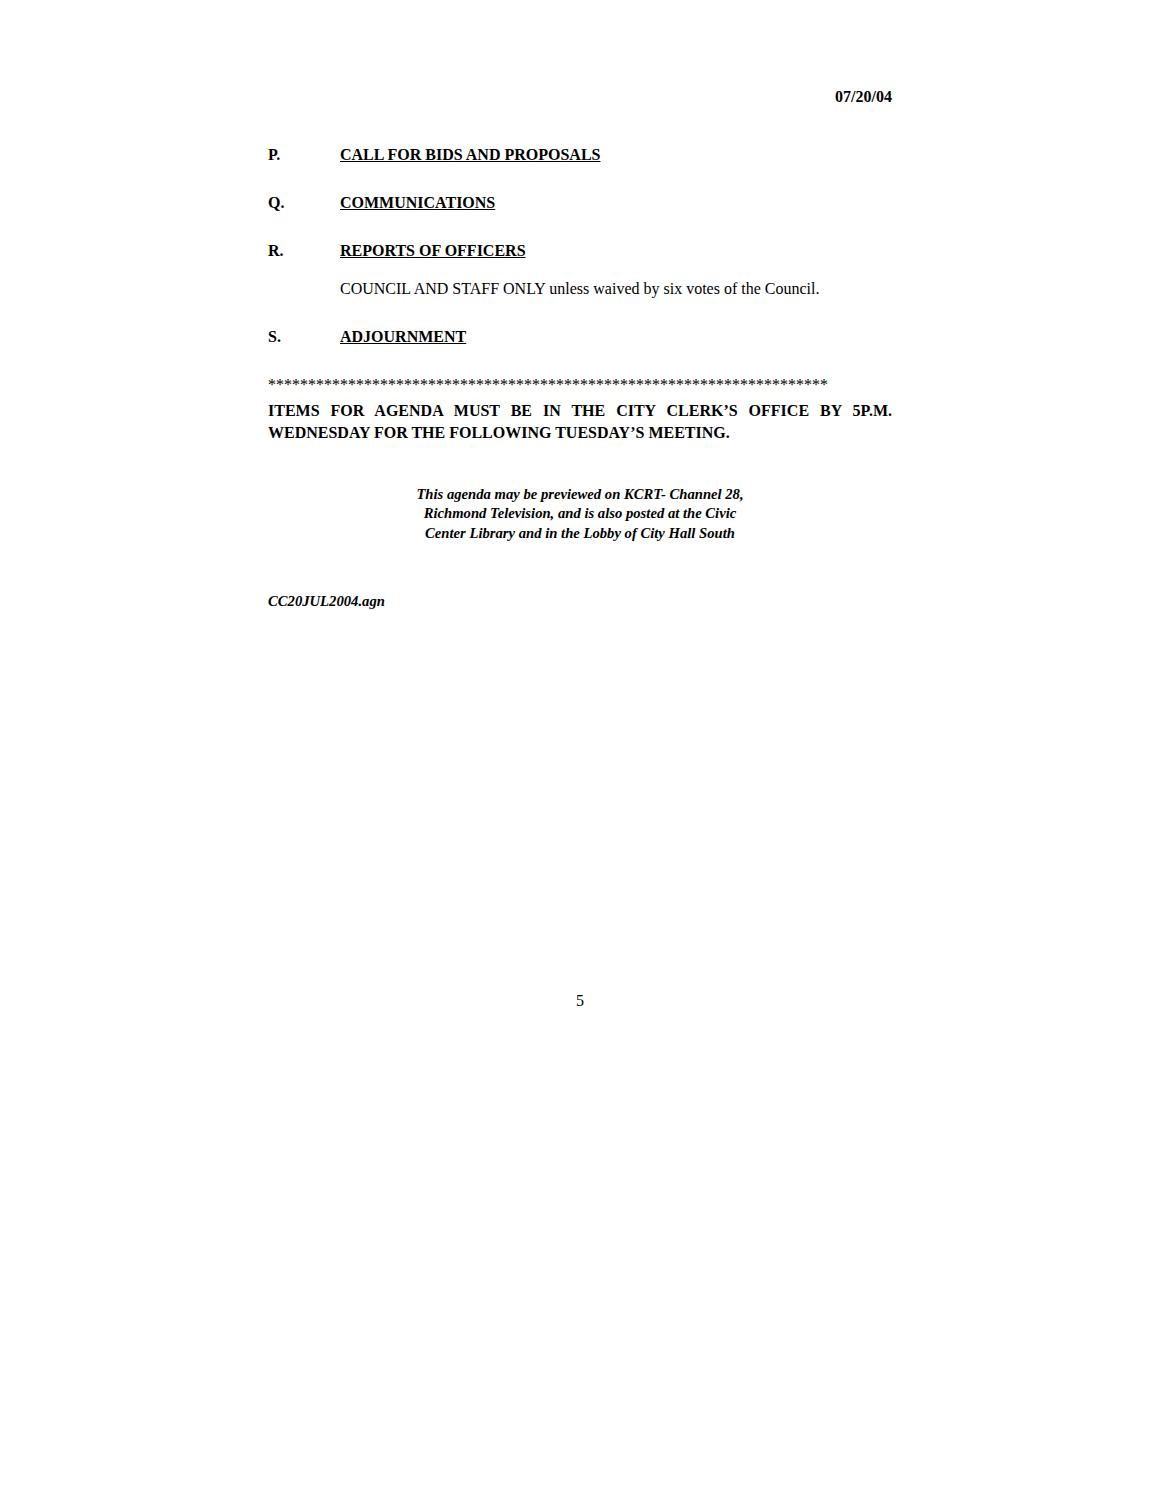07/20/04
P. CALL FOR BIDS AND PROPOSALS
Q. COMMUNICATIONS
R. REPORTS OF OFFICERS
COUNCIL AND STAFF ONLY unless waived by six votes of the Council.
S. ADJOURNMENT
**********************************************************************
ITEMS FOR AGENDA MUST BE IN THE CITY CLERK’S OFFICE BY 5P.M. WEDNESDAY FOR THE FOLLOWING TUESDAY’S MEETING.
This agenda may be previewed on KCRT- Channel 28,
Richmond Television, and is also posted at the Civic
Center Library and in the Lobby of City Hall South
CC20JUL2004.agn
5